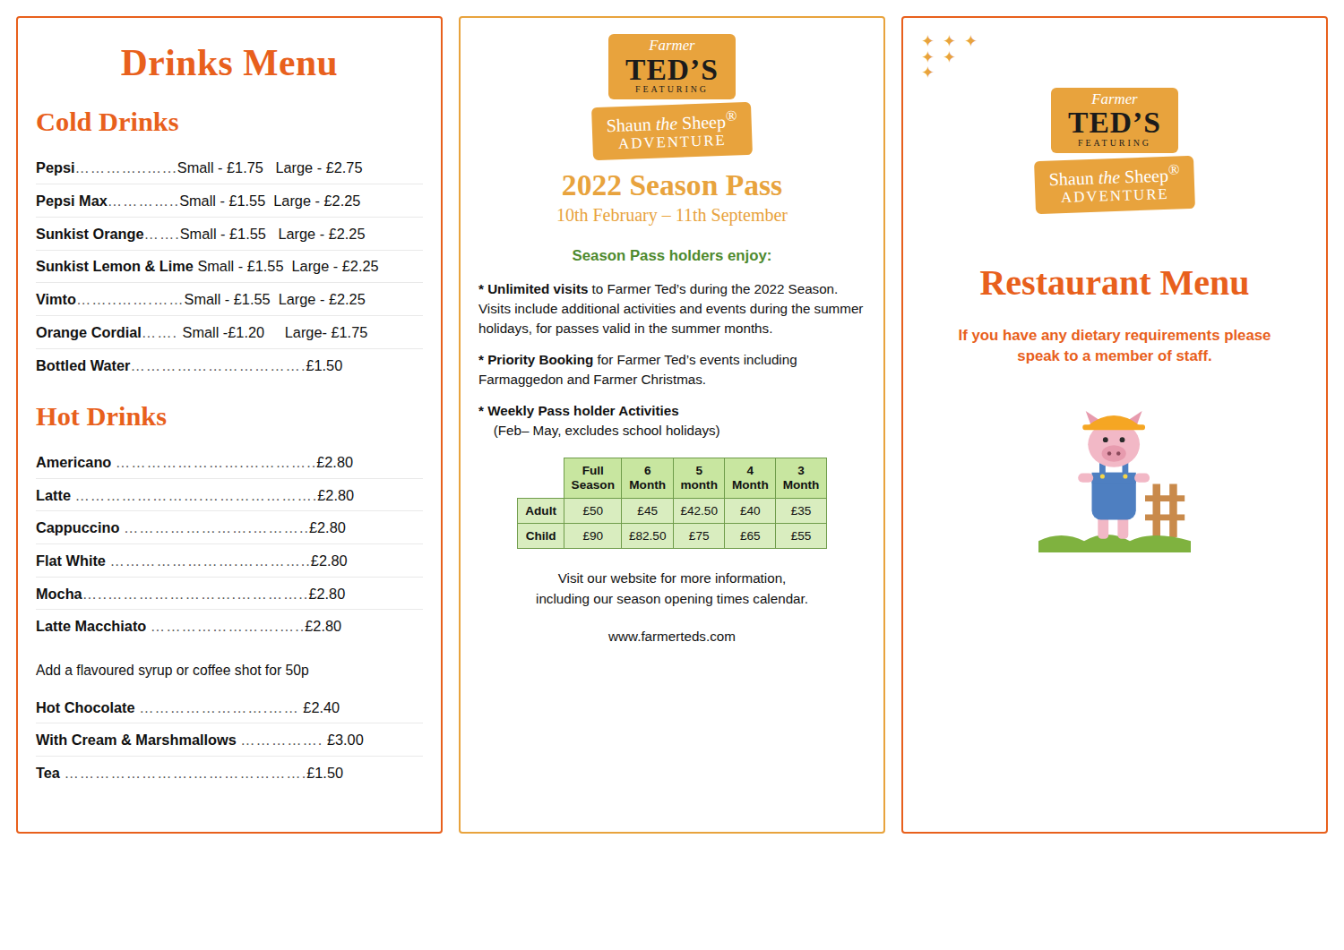Drinks Menu
Cold Drinks
Pepsi…………..…... Small - £1.75 Large - £2.75
Pepsi Max………….. Small - £1.55 Large - £2.25
Sunkist Orange……. Small - £1.55 Large - £2.25
Sunkist Lemon & Lime Small - £1.55 Large - £2.25
Vimto……..…….……Small - £1.55 Large - £2.25
Orange Cordial……. Small -£1.20 Large- £1.75
Bottled Water…………………………….£1.50
Hot Drinks
Americano …………………….…………..£2.80
Latte …………………….………………….£2.80
Cappuccino …………………….………..£2.80
Flat White …………………….…………..£2.80
Mocha…..…………………….…………..£2.80
Latte Macchiato …………………….…..£2.80
Add a flavoured syrup or coffee shot for 50p
Hot Chocolate …………………….…… £2.40
With Cream & Marshmallows ……………. £3.00
Tea …………………….………………….£1.50
Farmer TED’S FEATURING
Shaun the Sheep® ADVENTURE
2022 Season Pass
10th February – 11th September
Season Pass holders enjoy:
Unlimited visits to Farmer Ted’s during the 2022 Season. Visits include additional activities and events during the summer holidays, for passes valid in the summer months.
Priority Booking for Farmer Ted’s events including Farmaggedon and Farmer Christmas.
Weekly Pass holder Activities (Feb– May, excludes school holidays)
| | Full Season | 6 Month | 5 month | 4 Month | 3 Month |
| --- | --- | --- | --- | --- | --- |
| Adult | £50 | £45 | £42.50 | £40 | £35 |
| Child | £90 | £82.50 | £75 | £65 | £55 |
Visit our website for more information,
including our season opening times calendar.
www.farmerteds.com
✦ ✦ ✦
✦ ✦
✦
Farmer TED’S FEATURING
Shaun the Sheep® ADVENTURE
Restaurant Menu
If you have any dietary requirements please speak to a member of staff.
Cartoon pig mascot